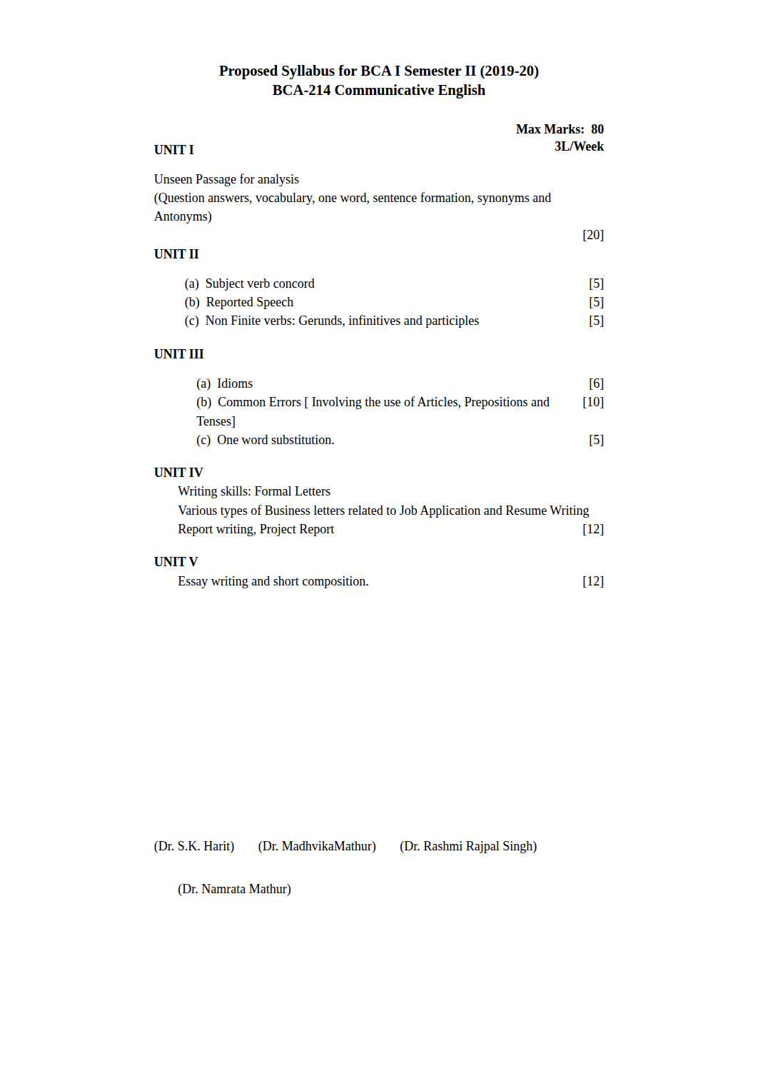Proposed Syllabus for BCA I Semester II (2019-20)BCA-214 Communicative English
Max Marks: 80 3L/Week
UNIT I
Unseen Passage for analysis
(Question answers, vocabulary, one word, sentence formation, synonyms and Antonyms)
[20]
UNIT II
(a) Subject verb concord [5]
(b) Reported Speech [5]
(c) Non Finite verbs: Gerunds, infinitives and participles [5]
UNIT III
(a) Idioms [6]
(b) Common Errors [ Involving the use of Articles, Prepositions and Tenses] [10]
(c) One word substitution. [5]
UNIT IV
Writing skills: Formal Letters
Various types of Business letters related to Job Application and Resume Writing
Report writing, Project Report [12]
UNIT V
Essay writing and short composition. [12]
(Dr. S.K. Harit) (Dr. MadhvikaMathur) (Dr. Rashmi Rajpal Singh) (Dr. Namrata Mathur)